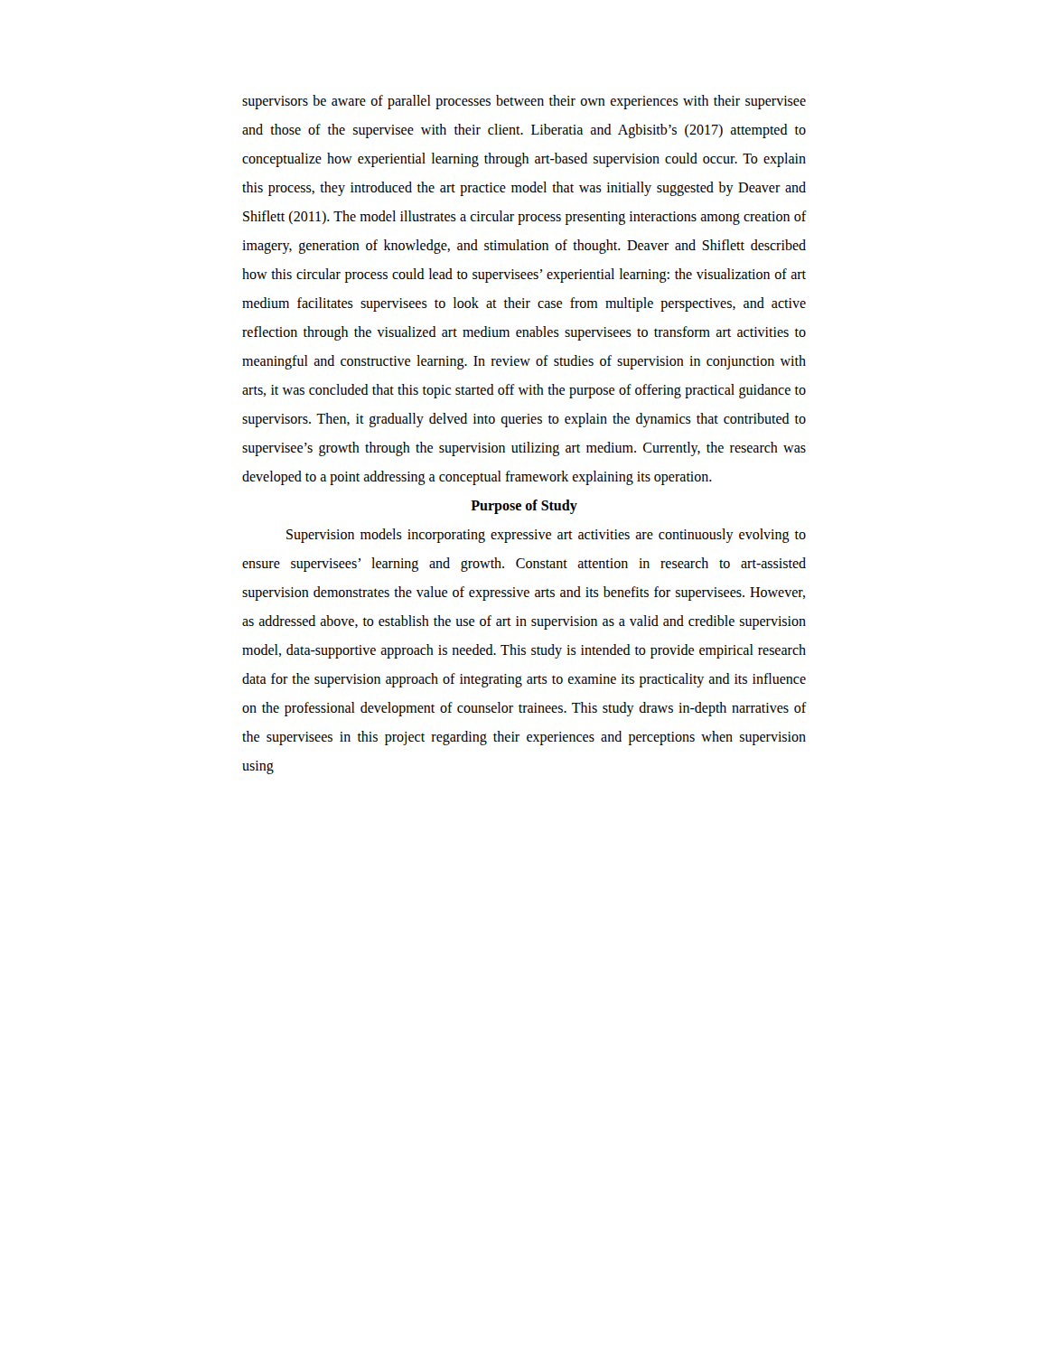supervisors be aware of parallel processes between their own experiences with their supervisee and those of the supervisee with their client. Liberatia and Agbisitb’s (2017) attempted to conceptualize how experiential learning through art-based supervision could occur. To explain this process, they introduced the art practice model that was initially suggested by Deaver and Shiflett (2011). The model illustrates a circular process presenting interactions among creation of imagery, generation of knowledge, and stimulation of thought. Deaver and Shiflett described how this circular process could lead to supervisees’ experiential learning: the visualization of art medium facilitates supervisees to look at their case from multiple perspectives, and active reflection through the visualized art medium enables supervisees to transform art activities to meaningful and constructive learning. In review of studies of supervision in conjunction with arts, it was concluded that this topic started off with the purpose of offering practical guidance to supervisors. Then, it gradually delved into queries to explain the dynamics that contributed to supervisee’s growth through the supervision utilizing art medium. Currently, the research was developed to a point addressing a conceptual framework explaining its operation.
Purpose of Study
Supervision models incorporating expressive art activities are continuously evolving to ensure supervisees’ learning and growth. Constant attention in research to art-assisted supervision demonstrates the value of expressive arts and its benefits for supervisees. However, as addressed above, to establish the use of art in supervision as a valid and credible supervision model, data-supportive approach is needed. This study is intended to provide empirical research data for the supervision approach of integrating arts to examine its practicality and its influence on the professional development of counselor trainees. This study draws in-depth narratives of the supervisees in this project regarding their experiences and perceptions when supervision using